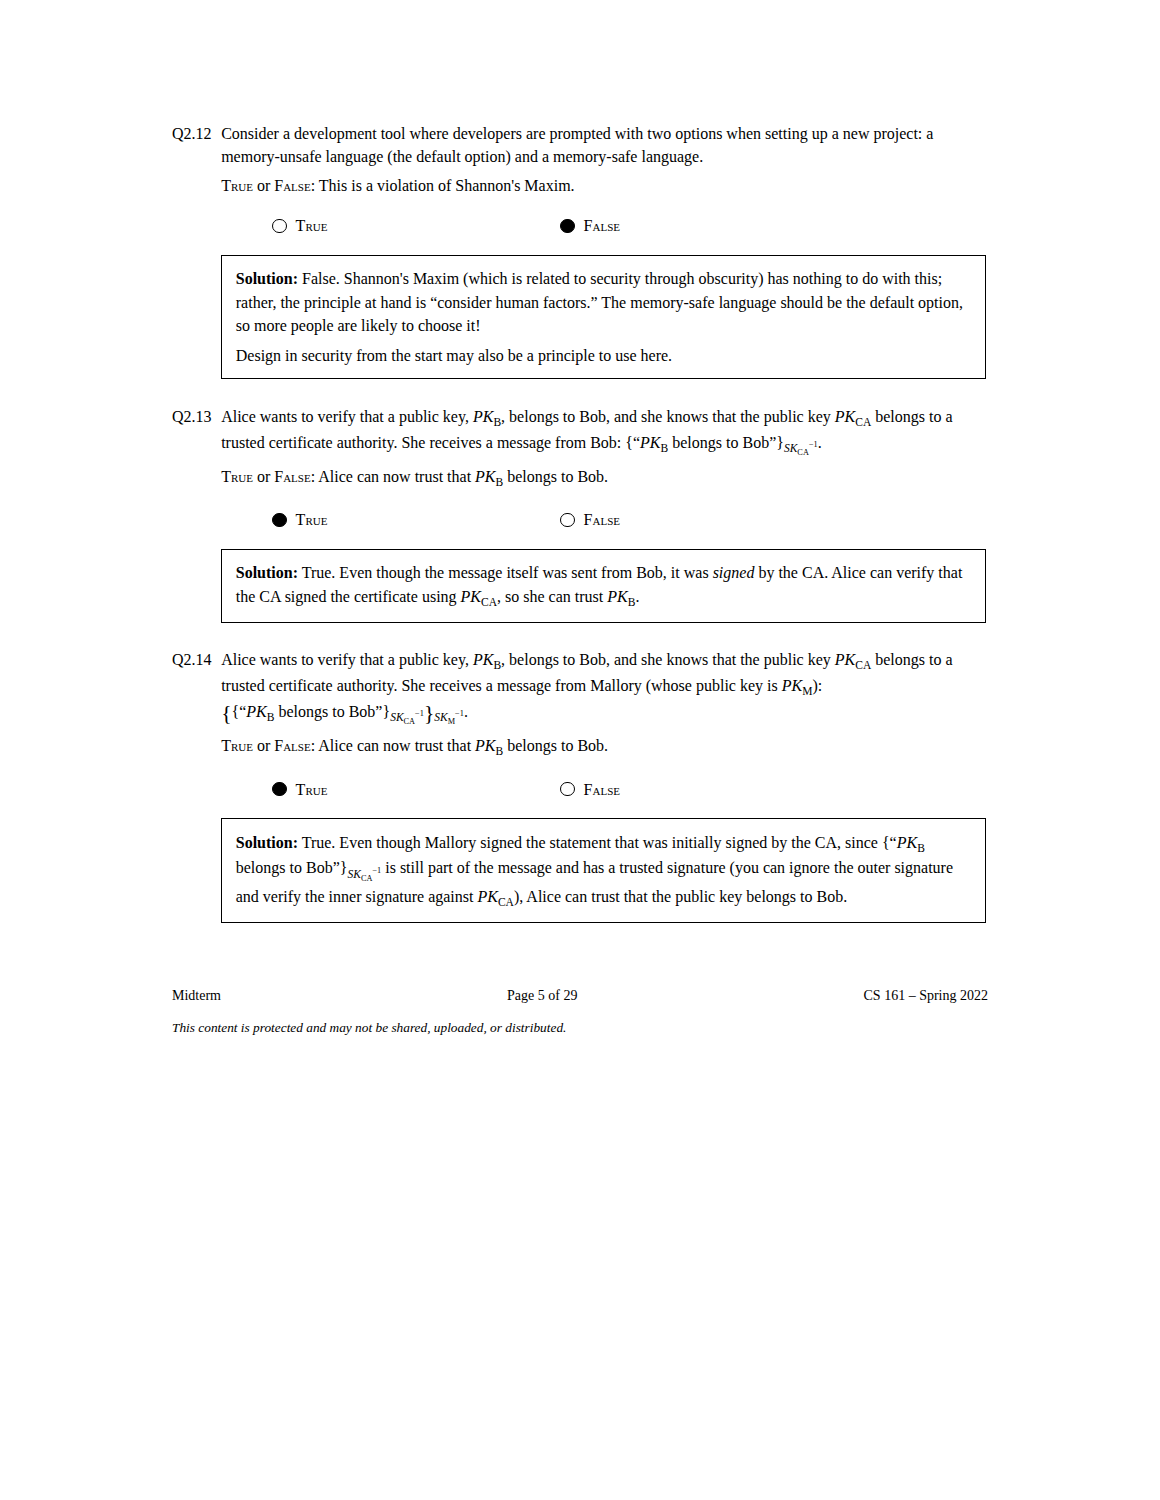Q2.12
Consider a development tool where developers are prompted with two options when setting up a new project: a memory-unsafe language (the default option) and a memory-safe language.
True or False: This is a violation of Shannon's Maxim.
True
False
Solution: False. Shannon's Maxim (which is related to security through obscurity) has nothing to do with this; rather, the principle at hand is “consider human factors.” The memory-safe language should be the default option, so more people are likely to choose it!
Design in security from the start may also be a principle to use here.
Q2.13
Alice wants to verify that a public key, PKB, belongs to Bob, and she knows that the public key PKCA belongs to a trusted certificate authority. She receives a message from Bob: {“PKB belongs to Bob”}SKCA−1.
True or False: Alice can now trust that PKB belongs to Bob.
True
False
Solution: True. Even though the message itself was sent from Bob, it was signed by the CA. Alice can verify that the CA signed the certificate using PKCA, so she can trust PKB.
Q2.14
Alice wants to verify that a public key, PKB, belongs to Bob, and she knows that the public key PKCA belongs to a trusted certificate authority. She receives a message from Mallory (whose public key is PKM): {{“PKB belongs to Bob”}SKCA−1}SKM−1.
True or False: Alice can now trust that PKB belongs to Bob.
True
False
Solution: True. Even though Mallory signed the statement that was initially signed by the CA, since {“PKB belongs to Bob”}SKCA−1 is still part of the message and has a trusted signature (you can ignore the outer signature and verify the inner signature against PKCA), Alice can trust that the public key belongs to Bob.
Midterm Page 5 of 29 CS 161 – Spring 2022
This content is protected and may not be shared, uploaded, or distributed.